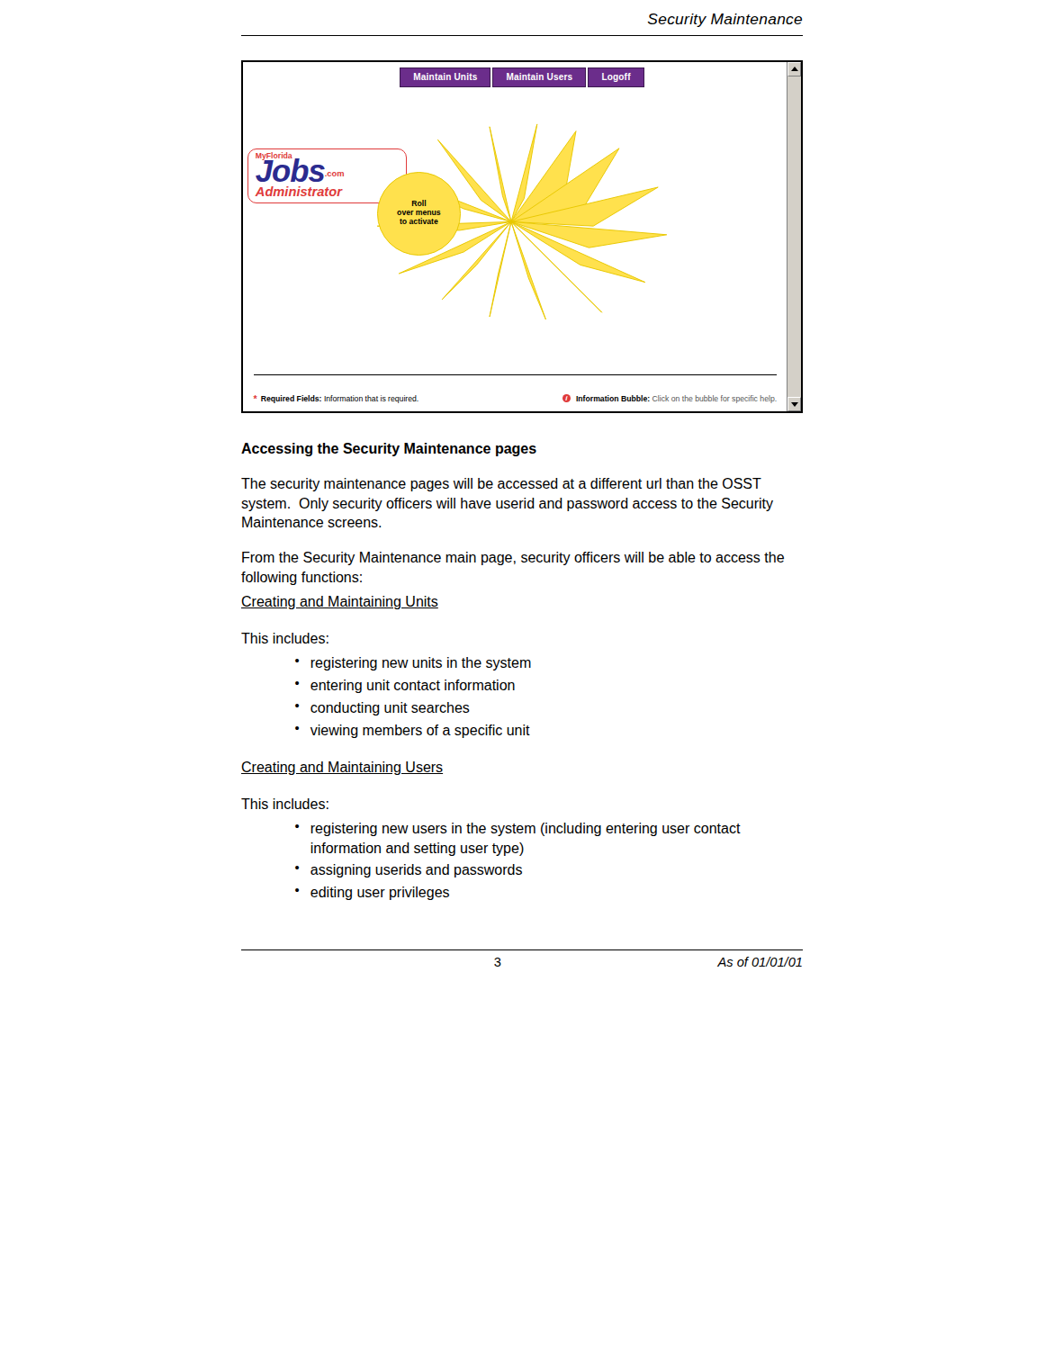Security Maintenance
Maintain Units
Maintain Users
Logoff
MyFlorida
Jobs.com
Administrator
Roll
over menus
to activate
*Required Fields: Information that is required.
iInformation Bubble: Click on the bubble for specific help.
Accessing the Security Maintenance pages
The security maintenance pages will be accessed at a different url than the OSST system. Only security officers will have userid and password access to the Security Maintenance screens.
From the Security Maintenance main page, security officers will be able to access the following functions:
Creating and Maintaining Units
This includes:
registering new units in the system
entering unit contact information
conducting unit searches
viewing members of a specific unit
Creating and Maintaining Users
This includes:
registering new users in the system (including entering user contact information and setting user type)
assigning userids and passwords
editing user privileges
3 As of 01/01/01